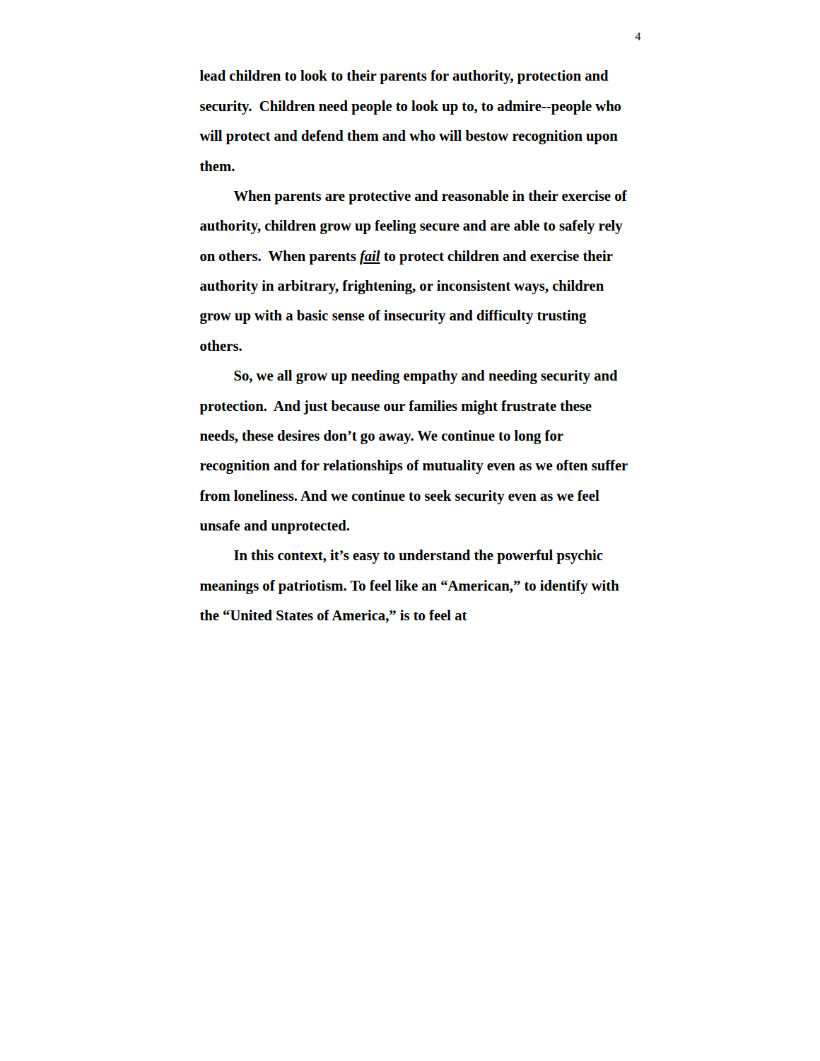4
lead children to look to their parents for authority, protection and security. Children need people to look up to, to admire--people who will protect and defend them and who will bestow recognition upon them.
When parents are protective and reasonable in their exercise of authority, children grow up feeling secure and are able to safely rely on others. When parents fail to protect children and exercise their authority in arbitrary, frightening, or inconsistent ways, children grow up with a basic sense of insecurity and difficulty trusting others.
So, we all grow up needing empathy and needing security and protection. And just because our families might frustrate these needs, these desires don’t go away. We continue to long for recognition and for relationships of mutuality even as we often suffer from loneliness. And we continue to seek security even as we feel unsafe and unprotected.
In this context, it’s easy to understand the powerful psychic meanings of patriotism. To feel like an “American,” to identify with the “United States of America,” is to feel at